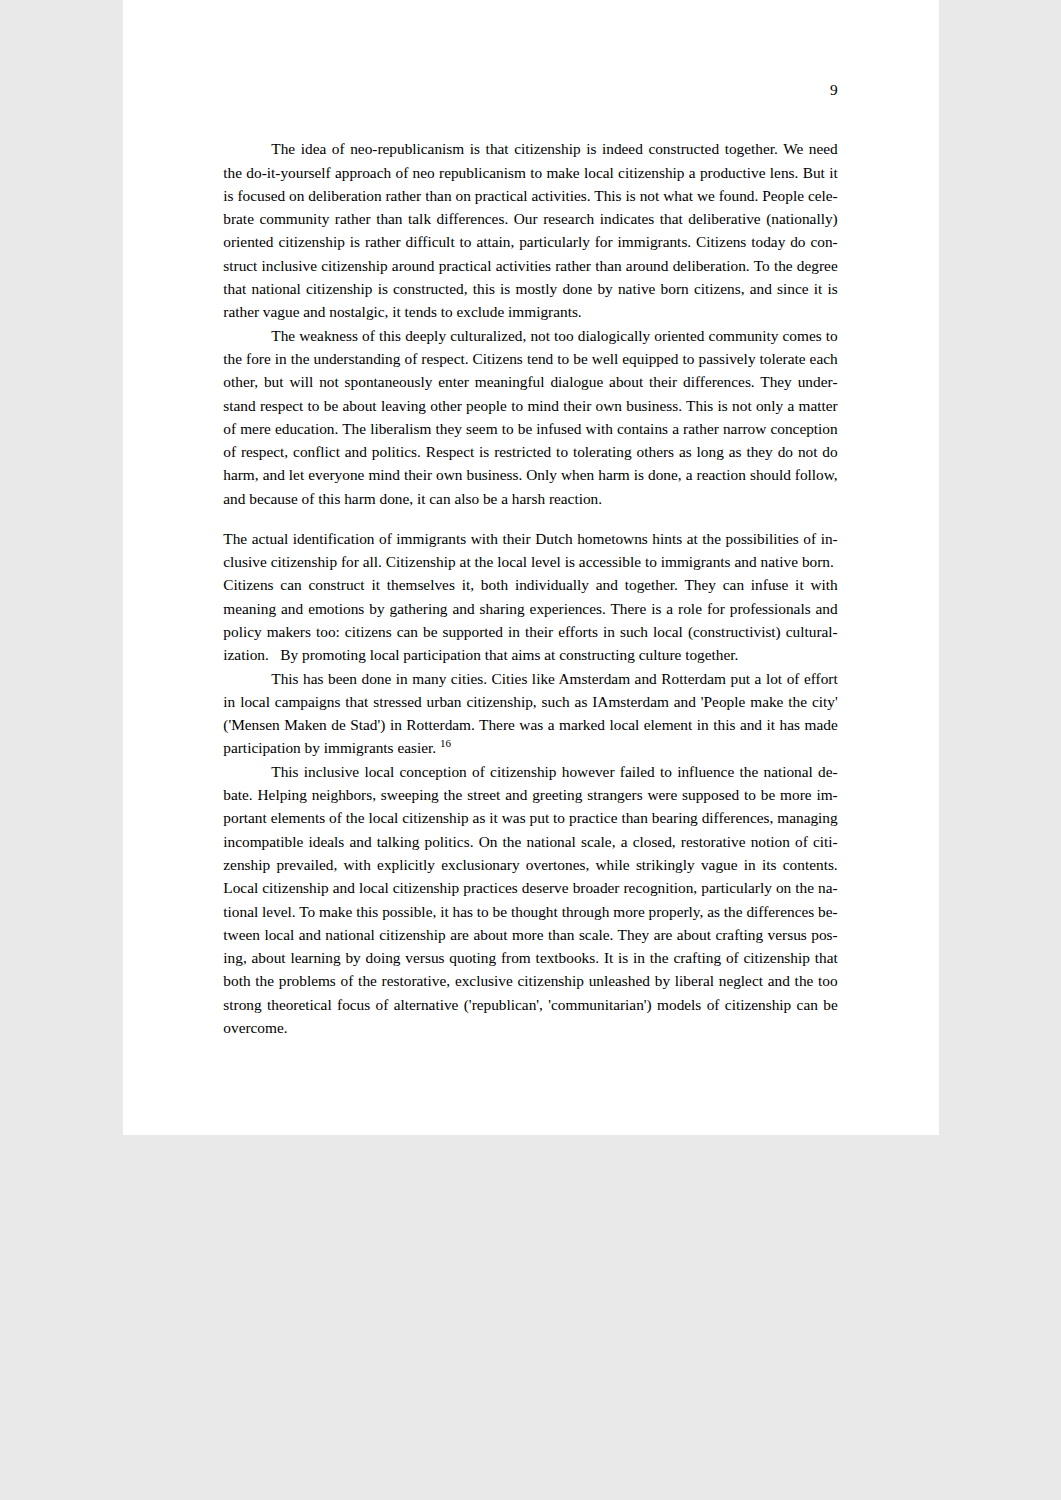9
The idea of neo-republicanism is that citizenship is indeed constructed together. We need the do-it-yourself approach of neo republicanism to make local citizenship a productive lens. But it is focused on deliberation rather than on practical activities. This is not what we found. People celebrate community rather than talk differences. Our research indicates that deliberative (nationally) oriented citizenship is rather difficult to attain, particularly for immigrants. Citizens today do construct inclusive citizenship around practical activities rather than around deliberation. To the degree that national citizenship is constructed, this is mostly done by native born citizens, and since it is rather vague and nostalgic, it tends to exclude immigrants.
The weakness of this deeply culturalized, not too dialogically oriented community comes to the fore in the understanding of respect. Citizens tend to be well equipped to passively tolerate each other, but will not spontaneously enter meaningful dialogue about their differences. They understand respect to be about leaving other people to mind their own business. This is not only a matter of mere education. The liberalism they seem to be infused with contains a rather narrow conception of respect, conflict and politics. Respect is restricted to tolerating others as long as they do not do harm, and let everyone mind their own business. Only when harm is done, a reaction should follow, and because of this harm done, it can also be a harsh reaction.
The actual identification of immigrants with their Dutch hometowns hints at the possibilities of inclusive citizenship for all. Citizenship at the local level is accessible to immigrants and native born. Citizens can construct it themselves it, both individually and together. They can infuse it with meaning and emotions by gathering and sharing experiences. There is a role for professionals and policy makers too: citizens can be supported in their efforts in such local (constructivist) culturalization. By promoting local participation that aims at constructing culture together.
This has been done in many cities. Cities like Amsterdam and Rotterdam put a lot of effort in local campaigns that stressed urban citizenship, such as IAmsterdam and 'People make the city' ('Mensen Maken de Stad') in Rotterdam. There was a marked local element in this and it has made participation by immigrants easier. 16
This inclusive local conception of citizenship however failed to influence the national debate. Helping neighbors, sweeping the street and greeting strangers were supposed to be more important elements of the local citizenship as it was put to practice than bearing differences, managing incompatible ideals and talking politics. On the national scale, a closed, restorative notion of citizenship prevailed, with explicitly exclusionary overtones, while strikingly vague in its contents. Local citizenship and local citizenship practices deserve broader recognition, particularly on the national level. To make this possible, it has to be thought through more properly, as the differences between local and national citizenship are about more than scale. They are about crafting versus posing, about learning by doing versus quoting from textbooks. It is in the crafting of citizenship that both the problems of the restorative, exclusive citizenship unleashed by liberal neglect and the too strong theoretical focus of alternative ('republican', 'communitarian') models of citizenship can be overcome.